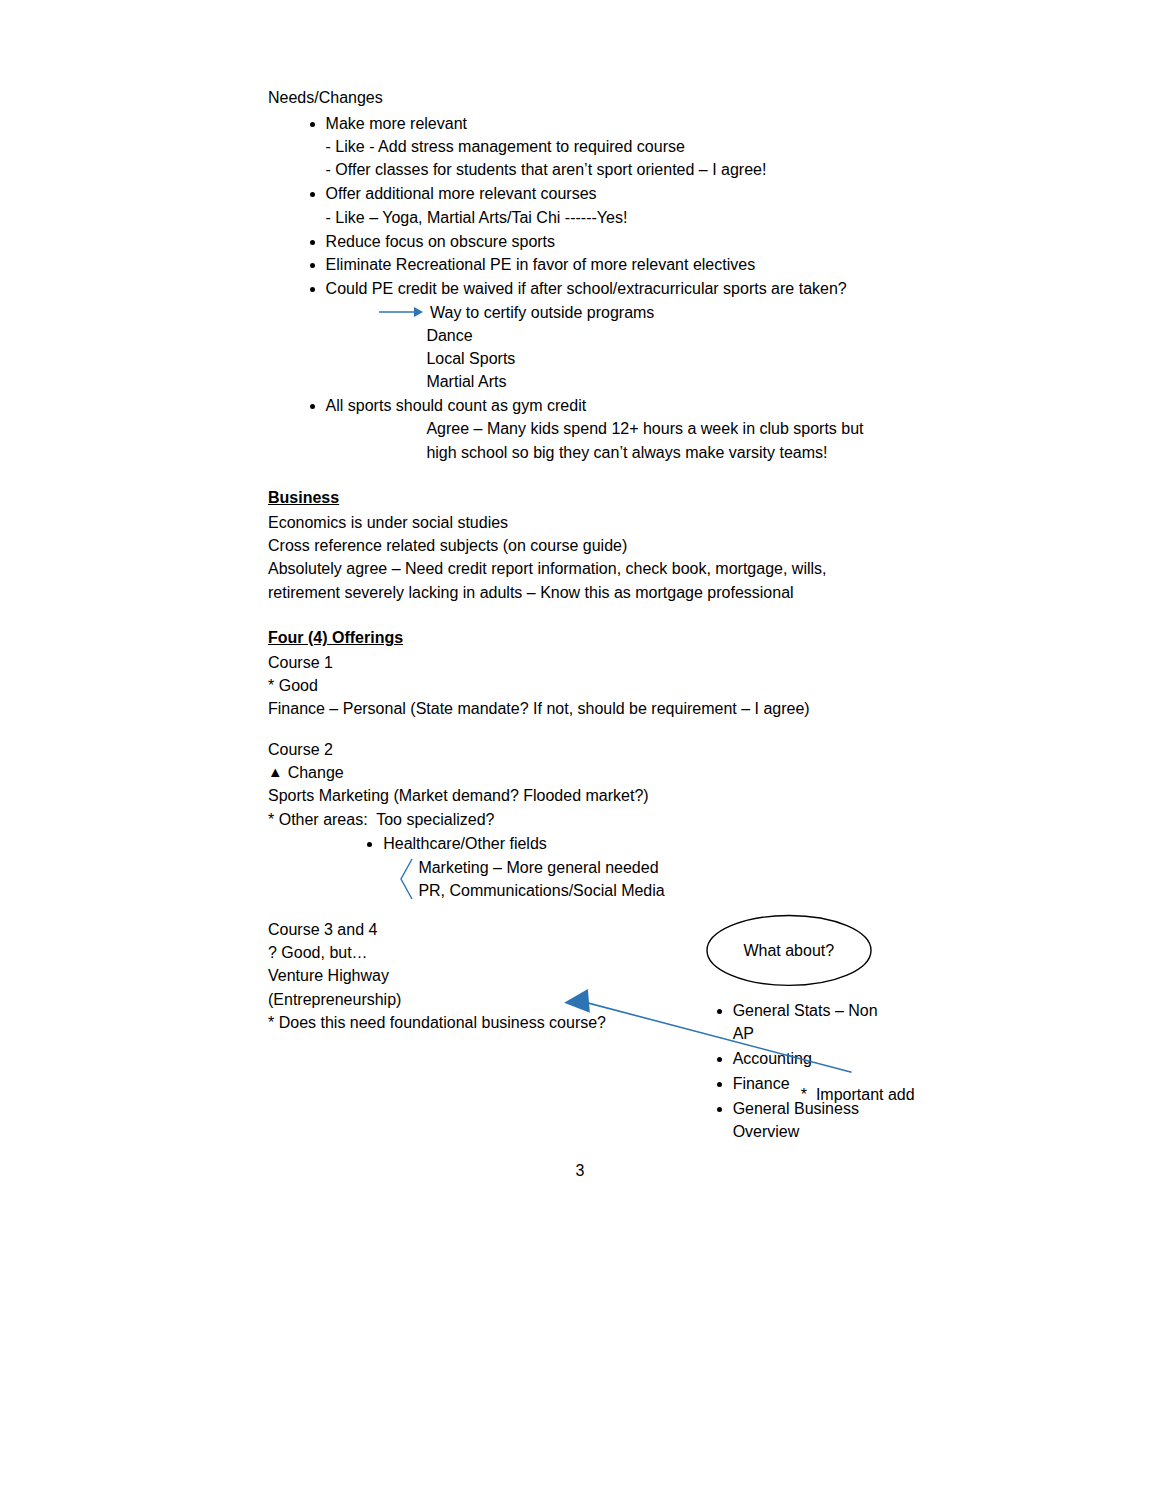Needs/Changes
Make more relevant - Like - Add stress management to required course - Offer classes for students that aren’t sport oriented – I agree!
Offer additional more relevant courses - Like – Yoga, Martial Arts/Tai Chi ------Yes!
Reduce focus on obscure sports
Eliminate Recreational PE in favor of more relevant electives
Could PE credit be waived if after school/extracurricular sports are taken?
Way to certify outside programs
Dance
Local Sports
Martial Arts
All sports should count as gym credit
Agree – Many kids spend 12+ hours a week in club sports but high school so big they can’t always make varsity teams!
Business
Economics is under social studies
Cross reference related subjects (on course guide)
Absolutely agree – Need credit report information, check book, mortgage, wills, retirement severely lacking in adults – Know this as mortgage professional
Four (4) Offerings
Course 1
* Good
Finance – Personal (State mandate? If not, should be requirement – I agree)
Course 2
▲Change
Sports Marketing (Market demand? Flooded market?)
* Other areas: Too specialized?
Healthcare/Other fields
Marketing – More general needed
PR, Communications/Social Media
Course 3 and 4
? Good, but…
Venture Highway
(Entrepreneurship)
* Does this need foundational business course?
What about?
General Stats – Non AP
Accounting
Finance
General Business Overview
* Important add
3